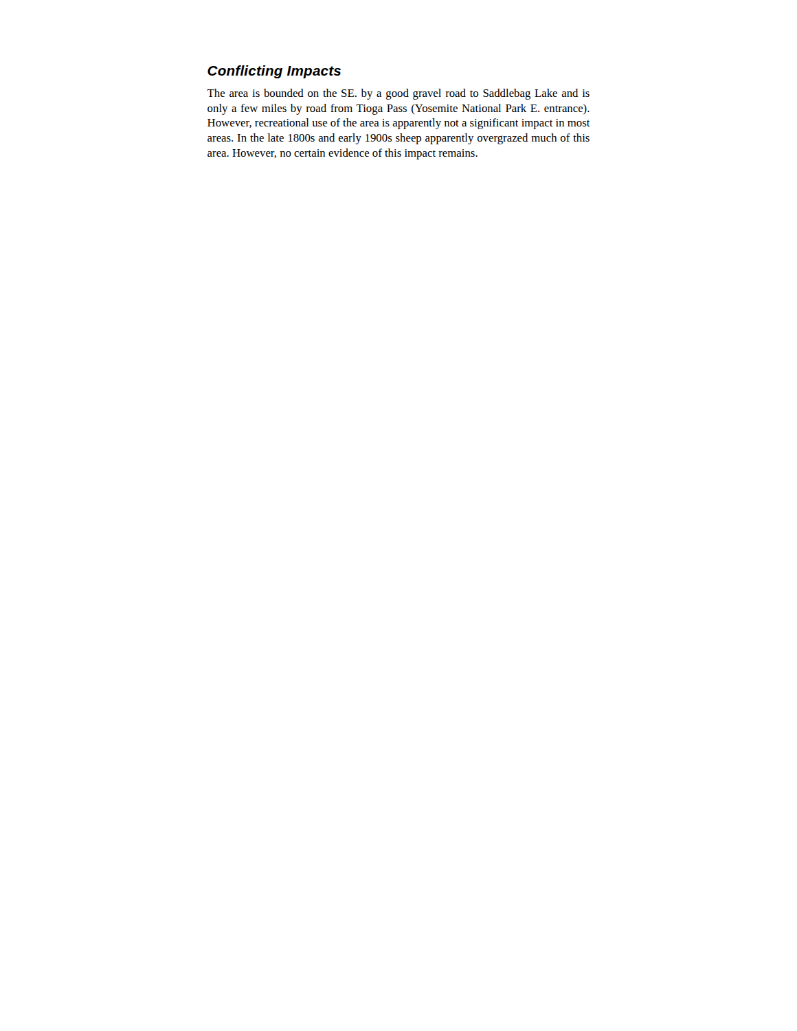Conflicting Impacts
The area is bounded on the SE. by a good gravel road to Saddlebag Lake and is only a few miles by road from Tioga Pass (Yosemite National Park E. entrance). However, recreational use of the area is apparently not a significant impact in most areas. In the late 1800s and early 1900s sheep apparently overgrazed much of this area. However, no certain evidence of this impact remains.